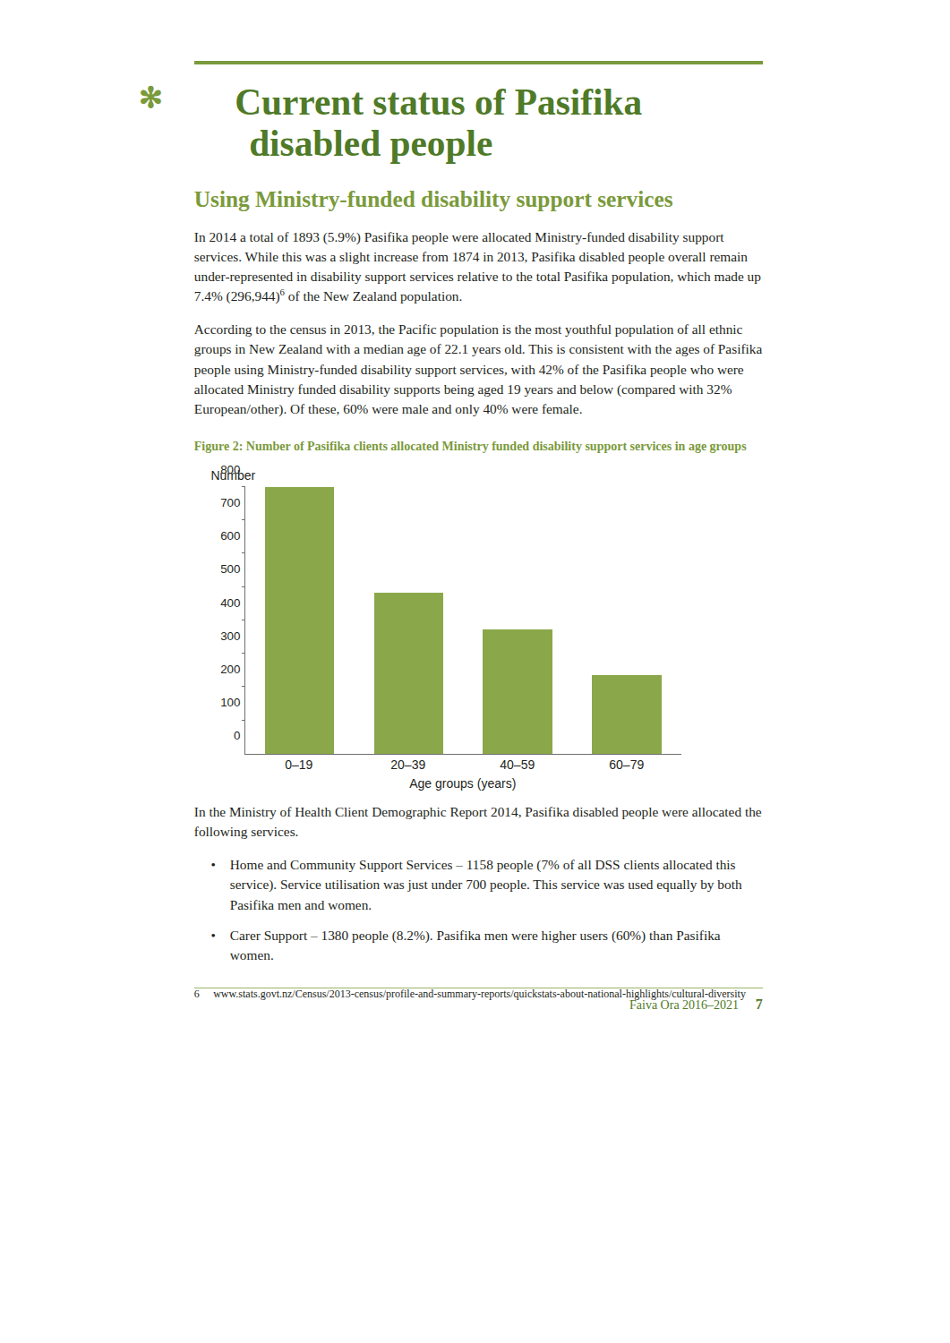✻Current status of Pasifika disabled people
Using Ministry-funded disability support services
In 2014 a total of 1893 (5.9%) Pasifika people were allocated Ministry-funded disability support services. While this was a slight increase from 1874 in 2013, Pasifika disabled people overall remain under-represented in disability support services relative to the total Pasifika population, which made up 7.4% (296,944)6 of the New Zealand population.
According to the census in 2013, the Pacific population is the most youthful population of all ethnic groups in New Zealand with a median age of 22.1 years old. This is consistent with the ages of Pasifika people using Ministry-funded disability support services, with 42% of the Pasifika people who were allocated Ministry funded disability supports being aged 19 years and below (compared with 32% European/other). Of these, 60% were male and only 40% were female.
Figure 2: Number of Pasifika clients allocated Ministry funded disability support services in age groups
Number
800
700
600
500
400
300
200
100
0
0–19 20–39 40–59 60–79
Age groups (years)
In the Ministry of Health Client Demographic Report 2014, Pasifika disabled people were allocated the following services.
Home and Community Support Services – 1158 people (7% of all DSS clients allocated this service). Service utilisation was just under 700 people. This service was used equally by both Pasifika men and women.
Carer Support – 1380 people (8.2%). Pasifika men were higher users (60%) than Pasifika women.
6 www.stats.govt.nz/Census/2013-census/profile-and-summary-reports/quickstats-about-national-highlights/cultural-diversity
Faiva Ora 2016–20217